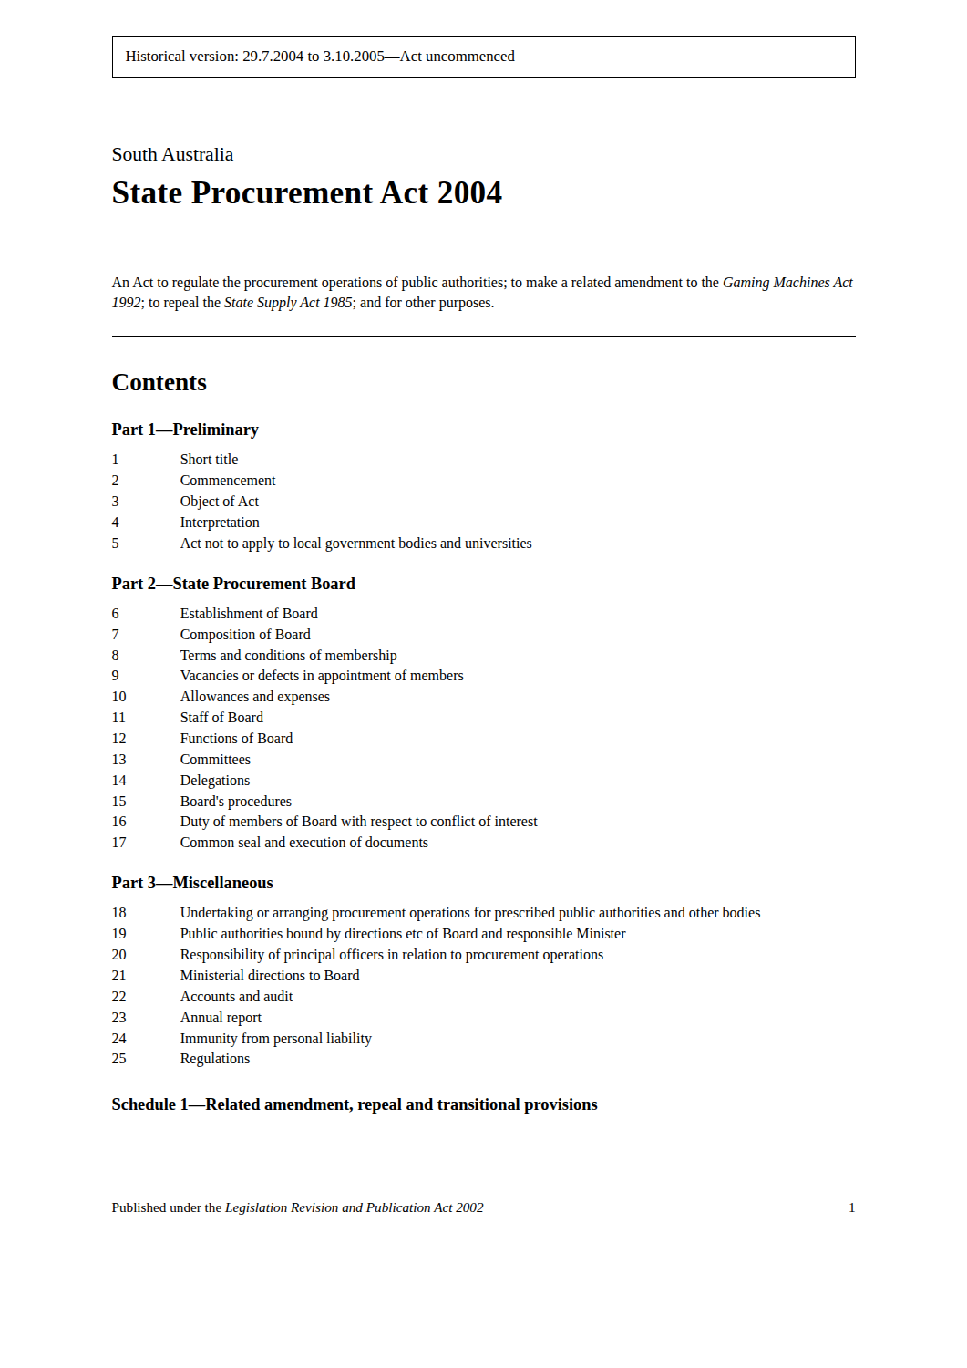Historical version: 29.7.2004 to 3.10.2005—Act uncommenced
South Australia
State Procurement Act 2004
An Act to regulate the procurement operations of public authorities; to make a related amendment to the Gaming Machines Act 1992; to repeal the State Supply Act 1985; and for other purposes.
Contents
Part 1—Preliminary
| 1 | Short title |
| 2 | Commencement |
| 3 | Object of Act |
| 4 | Interpretation |
| 5 | Act not to apply to local government bodies and universities |
Part 2—State Procurement Board
| 6 | Establishment of Board |
| 7 | Composition of Board |
| 8 | Terms and conditions of membership |
| 9 | Vacancies or defects in appointment of members |
| 10 | Allowances and expenses |
| 11 | Staff of Board |
| 12 | Functions of Board |
| 13 | Committees |
| 14 | Delegations |
| 15 | Board's procedures |
| 16 | Duty of members of Board with respect to conflict of interest |
| 17 | Common seal and execution of documents |
Part 3—Miscellaneous
| 18 | Undertaking or arranging procurement operations for prescribed public authorities and other bodies |
| 19 | Public authorities bound by directions etc of Board and responsible Minister |
| 20 | Responsibility of principal officers in relation to procurement operations |
| 21 | Ministerial directions to Board |
| 22 | Accounts and audit |
| 23 | Annual report |
| 24 | Immunity from personal liability |
| 25 | Regulations |
Schedule 1—Related amendment, repeal and transitional provisions
Published under the Legislation Revision and Publication Act 2002 1